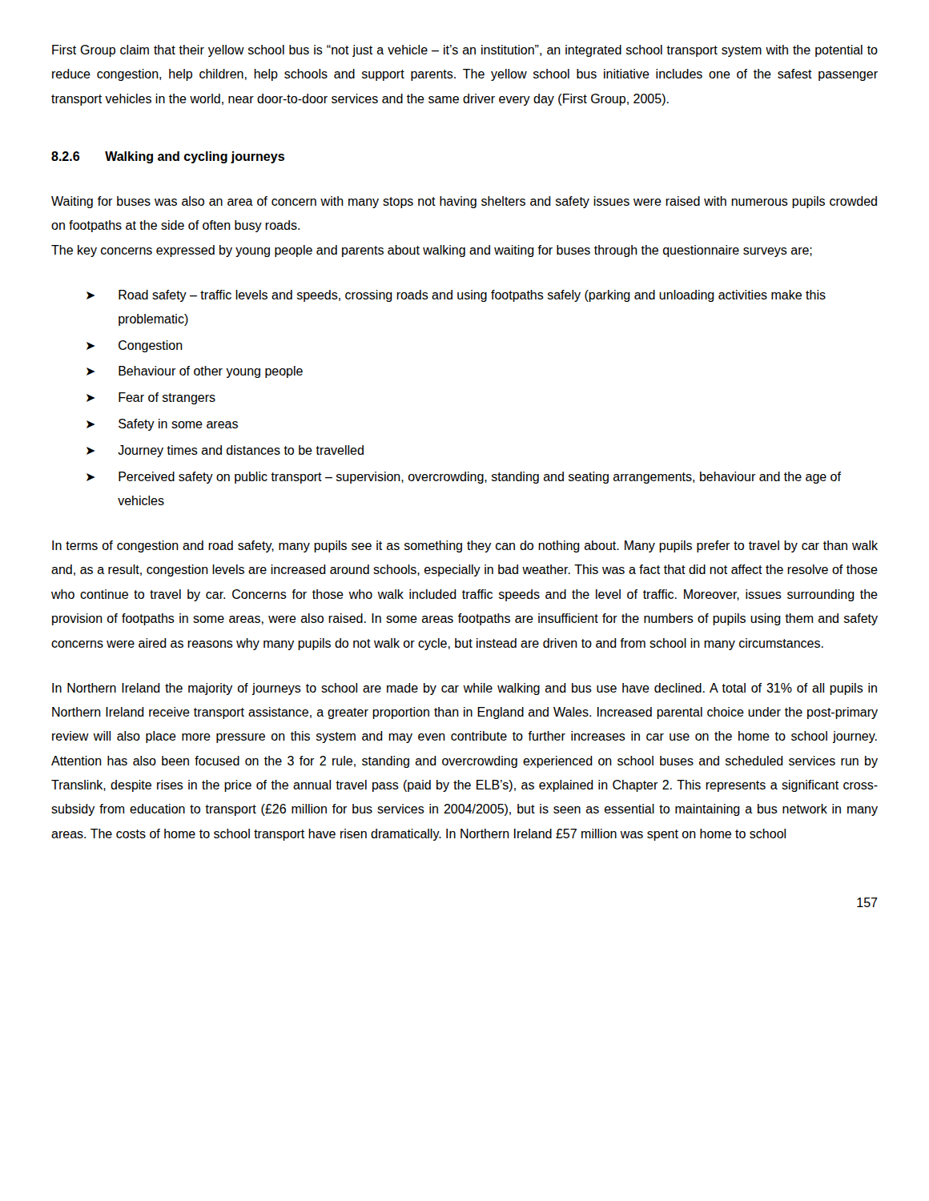First Group claim that their yellow school bus is “not just a vehicle – it’s an institution”, an integrated school transport system with the potential to reduce congestion, help children, help schools and support parents. The yellow school bus initiative includes one of the safest passenger transport vehicles in the world, near door-to-door services and the same driver every day (First Group, 2005).
8.2.6 Walking and cycling journeys
Waiting for buses was also an area of concern with many stops not having shelters and safety issues were raised with numerous pupils crowded on footpaths at the side of often busy roads.
The key concerns expressed by young people and parents about walking and waiting for buses through the questionnaire surveys are;
Road safety – traffic levels and speeds, crossing roads and using footpaths safely (parking and unloading activities make this problematic)
Congestion
Behaviour of other young people
Fear of strangers
Safety in some areas
Journey times and distances to be travelled
Perceived safety on public transport – supervision, overcrowding, standing and seating arrangements, behaviour and the age of vehicles
In terms of congestion and road safety, many pupils see it as something they can do nothing about. Many pupils prefer to travel by car than walk and, as a result, congestion levels are increased around schools, especially in bad weather. This was a fact that did not affect the resolve of those who continue to travel by car. Concerns for those who walk included traffic speeds and the level of traffic. Moreover, issues surrounding the provision of footpaths in some areas, were also raised. In some areas footpaths are insufficient for the numbers of pupils using them and safety concerns were aired as reasons why many pupils do not walk or cycle, but instead are driven to and from school in many circumstances.
In Northern Ireland the majority of journeys to school are made by car while walking and bus use have declined. A total of 31% of all pupils in Northern Ireland receive transport assistance, a greater proportion than in England and Wales. Increased parental choice under the post-primary review will also place more pressure on this system and may even contribute to further increases in car use on the home to school journey. Attention has also been focused on the 3 for 2 rule, standing and overcrowding experienced on school buses and scheduled services run by Translink, despite rises in the price of the annual travel pass (paid by the ELB’s), as explained in Chapter 2. This represents a significant cross-subsidy from education to transport (£26 million for bus services in 2004/2005), but is seen as essential to maintaining a bus network in many areas. The costs of home to school transport have risen dramatically. In Northern Ireland £57 million was spent on home to school
157